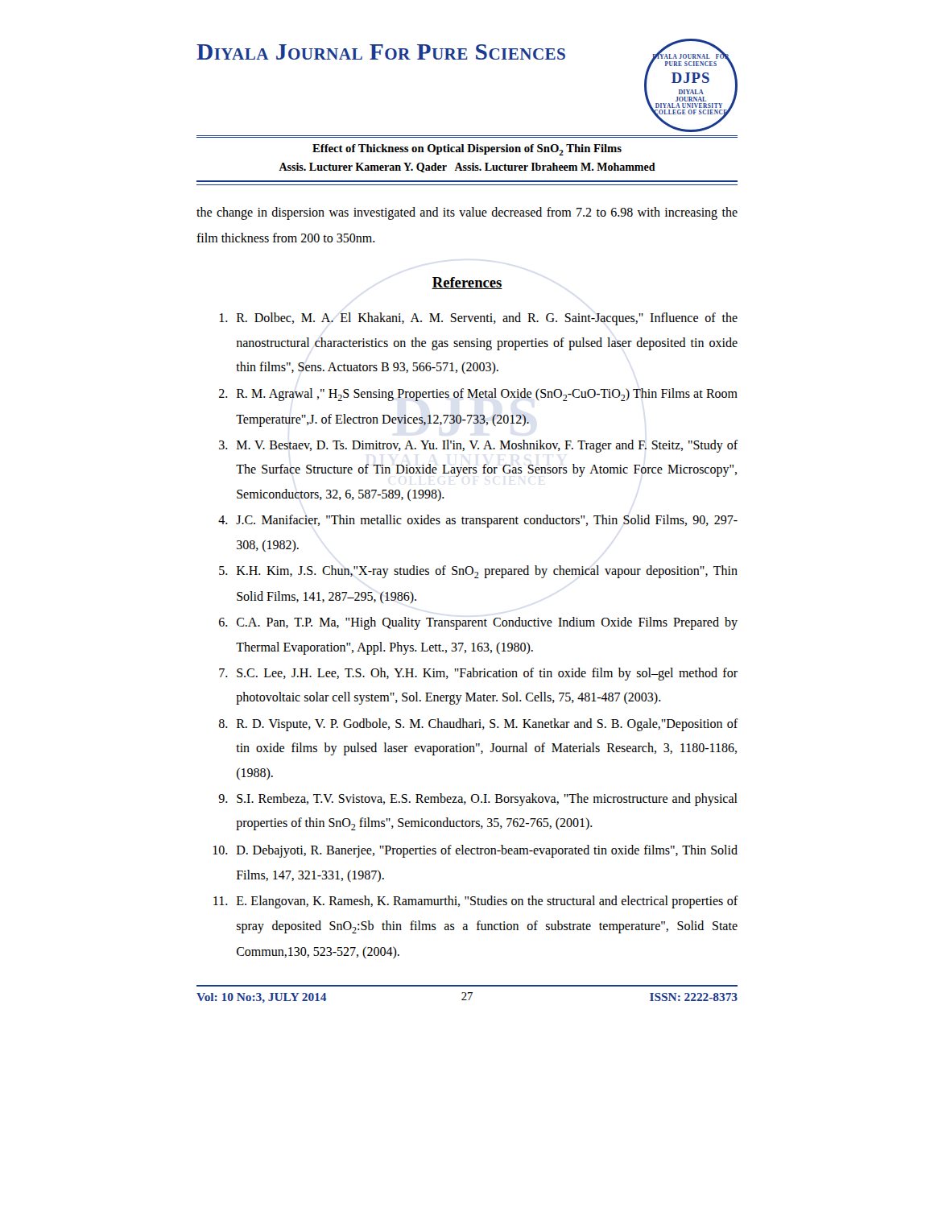Diyala Journal For Pure Sciences
DIYALA JOURNAL FOR PURE SCIENCES
DJPS
DIYALA
JOURNAL
DIYALA UNIVERSITY COLLEGE OF SCIENCE
Effect of Thickness on Optical Dispersion of SnO2 Thin Films
Assis. Lucturer Kameran Y. Qader Assis. Lucturer Ibraheem M. Mohammed
DJPS
DIYALA UNIVERSITY
COLLEGE OF SCIENCE
the change in dispersion was investigated and its value decreased from 7.2 to 6.98 with increasing the film thickness from 200 to 350nm.
References
R. Dolbec, M. A. El Khakani, A. M. Serventi, and R. G. Saint-Jacques," Influence of the nanostructural characteristics on the gas sensing properties of pulsed laser deposited tin oxide thin films", Sens. Actuators B 93, 566-571, (2003).
R. M. Agrawal ," H2S Sensing Properties of Metal Oxide (SnO2-CuO-TiO2) Thin Films at Room Temperature",J. of Electron Devices,12,730-733, (2012).
M. V. Bestaev, D. Ts. Dimitrov, A. Yu. Il'in, V. A. Moshnikov, F. Trager and F. Steitz, "Study of The Surface Structure of Tin Dioxide Layers for Gas Sensors by Atomic Force Microscopy", Semiconductors, 32, 6, 587-589, (1998).
J.C. Manifacier, "Thin metallic oxides as transparent conductors", Thin Solid Films, 90, 297-308, (1982).
K.H. Kim, J.S. Chun,"X-ray studies of SnO2 prepared by chemical vapour deposition", Thin Solid Films, 141, 287–295, (1986).
C.A. Pan, T.P. Ma, "High Quality Transparent Conductive Indium Oxide Films Prepared by Thermal Evaporation", Appl. Phys. Lett., 37, 163, (1980).
S.C. Lee, J.H. Lee, T.S. Oh, Y.H. Kim, "Fabrication of tin oxide film by sol–gel method for photovoltaic solar cell system", Sol. Energy Mater. Sol. Cells, 75, 481-487 (2003).
R. D. Vispute, V. P. Godbole, S. M. Chaudhari, S. M. Kanetkar and S. B. Ogale,"Deposition of tin oxide films by pulsed laser evaporation", Journal of Materials Research, 3, 1180-1186, (1988).
S.I. Rembeza, T.V. Svistova, E.S. Rembeza, O.I. Borsyakova, "The microstructure and physical properties of thin SnO2 films", Semiconductors, 35, 762-765, (2001).
D. Debajyoti, R. Banerjee, "Properties of electron-beam-evaporated tin oxide films", Thin Solid Films, 147, 321-331, (1987).
E. Elangovan, K. Ramesh, K. Ramamurthi, "Studies on the structural and electrical properties of spray deposited SnO2:Sb thin films as a function of substrate temperature", Solid State Commun,130, 523-527, (2004).
Vol: 10 No:3, JULY 2014
27
ISSN: 2222-8373